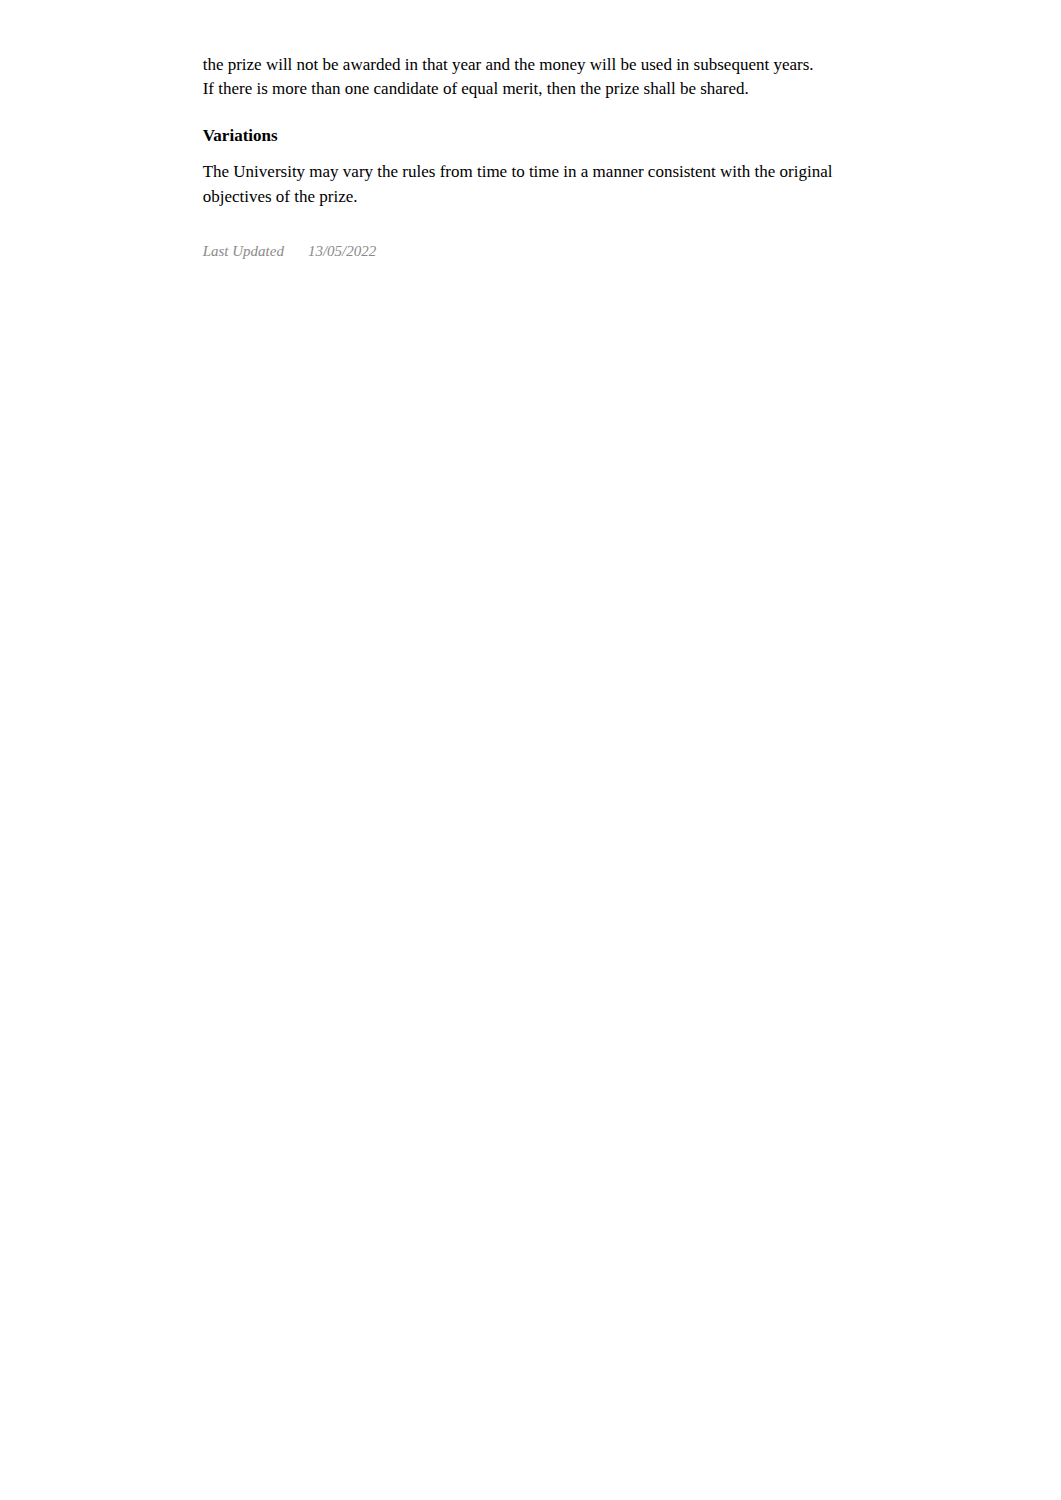the prize will not be awarded in that year and the money will be used in subsequent years.
If there is more than one candidate of equal merit, then the prize shall be shared.
Variations
The University may vary the rules from time to time in a manner consistent with the original objectives of the prize.
Last Updated13/05/2022